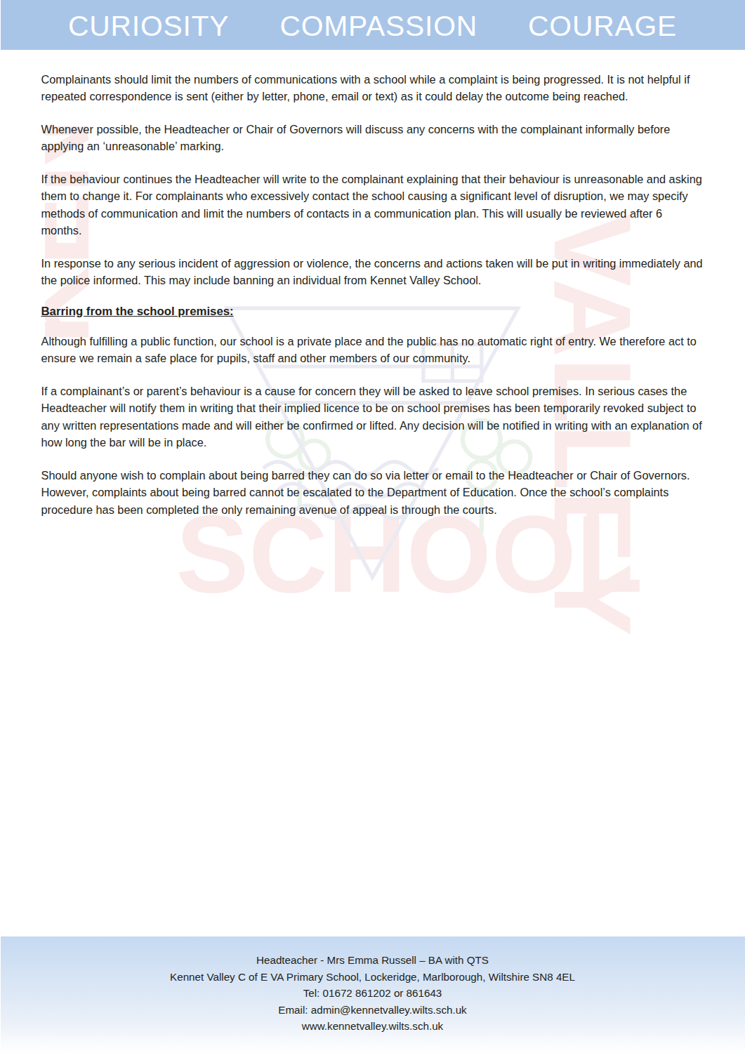Curiosity Compassion Courage
KENNET VALLEY SCHOOL
Complainants should limit the numbers of communications with a school while a complaint is being progressed. It is not helpful if repeated correspondence is sent (either by letter, phone, email or text) as it could delay the outcome being reached.
Whenever possible, the Headteacher or Chair of Governors will discuss any concerns with the complainant informally before applying an ‘unreasonable’ marking.
If the behaviour continues the Headteacher will write to the complainant explaining that their behaviour is unreasonable and asking them to change it. For complainants who excessively contact the school causing a significant level of disruption, we may specify methods of communication and limit the numbers of contacts in a communication plan. This will usually be reviewed after 6 months.
In response to any serious incident of aggression or violence, the concerns and actions taken will be put in writing immediately and the police informed. This may include banning an individual from Kennet Valley School.
Barring from the school premises:
Although fulfilling a public function, our school is a private place and the public has no automatic right of entry. We therefore act to ensure we remain a safe place for pupils, staff and other members of our community.
If a complainant’s or parent’s behaviour is a cause for concern they will be asked to leave school premises. In serious cases the Headteacher will notify them in writing that their implied licence to be on school premises has been temporarily revoked subject to any written representations made and will either be confirmed or lifted. Any decision will be notified in writing with an explanation of how long the bar will be in place.
Should anyone wish to complain about being barred they can do so via letter or email to the Headteacher or Chair of Governors. However, complaints about being barred cannot be escalated to the Department of Education. Once the school’s complaints procedure has been completed the only remaining avenue of appeal is through the courts.
Headteacher - Mrs Emma Russell – BA with QTS
Kennet Valley C of E VA Primary School, Lockeridge, Marlborough, Wiltshire SN8 4EL
Tel: 01672 861202 or 861643
Email: admin@kennetvalley.wilts.sch.uk
www.kennetvalley.wilts.sch.uk